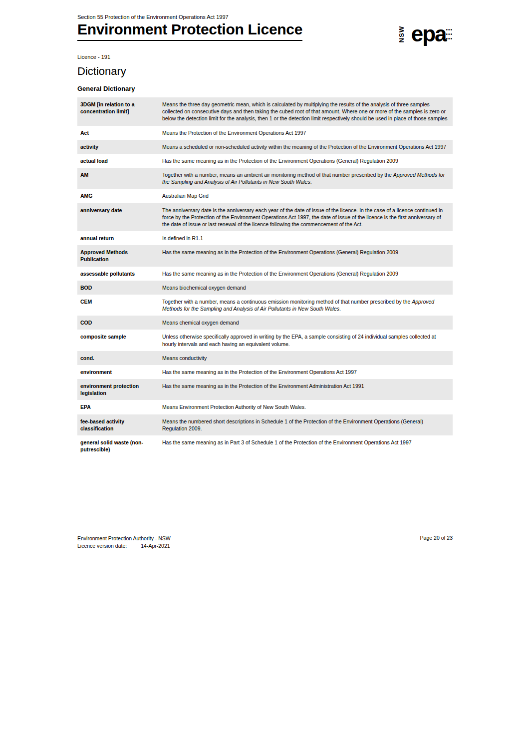Section 55 Protection of the Environment Operations Act 1997
Environment Protection Licence
NSW epa•••
•••
•••
Licence - 191
Dictionary
General Dictionary
| 3DGM [in relation to a concentration limit] | Means the three day geometric mean, which is calculated by multiplying the results of the analysis of three samples collected on consecutive days and then taking the cubed root of that amount. Where one or more of the samples is zero or below the detection limit for the analysis, then 1 or the detection limit respectively should be used in place of those samples |
| Act | Means the Protection of the Environment Operations Act 1997 |
| activity | Means a scheduled or non-scheduled activity within the meaning of the Protection of the Environment Operations Act 1997 |
| actual load | Has the same meaning as in the Protection of the Environment Operations (General) Regulation 2009 |
| AM | Together with a number, means an ambient air monitoring method of that number prescribed by the Approved Methods for the Sampling and Analysis of Air Pollutants in New South Wales . |
| AMG | Australian Map Grid |
| anniversary date | The anniversary date is the anniversary each year of the date of issue of the licence. In the case of a licence continued in force by the Protection of the Environment Operations Act 1997, the date of issue of the licence is the first anniversary of the date of issue or last renewal of the licence following the commencement of the Act. |
| annual return | Is defined in R1.1 |
| Approved Methods Publication | Has the same meaning as in the Protection of the Environment Operations (General) Regulation 2009 |
| assessable pollutants | Has the same meaning as in the Protection of the Environment Operations (General) Regulation 2009 |
| BOD | Means biochemical oxygen demand |
| CEM | Together with a number, means a continuous emission monitoring method of that number prescribed by the Approved Methods for the Sampling and Analysis of Air Pollutants in New South Wales . |
| COD | Means chemical oxygen demand |
| composite sample | Unless otherwise specifically approved in writing by the EPA, a sample consisting of 24 individual samples collected at hourly intervals and each having an equivalent volume. |
| cond. | Means conductivity |
| environment | Has the same meaning as in the Protection of the Environment Operations Act 1997 |
| environment protection legislation | Has the same meaning as in the Protection of the Environment Administration Act 1991 |
| EPA | Means Environment Protection Authority of New South Wales. |
| fee-based activity classification | Means the numbered short descriptions in Schedule 1 of the Protection of the Environment Operations (General) Regulation 2009. |
| general solid waste (non-putrescible) | Has the same meaning as in Part 3 of Schedule 1 of the Protection of the Environment Operations Act 1997 |
Environment Protection Authority - NSW
Licence version date: 14-Apr-2021
Page 20 of 23